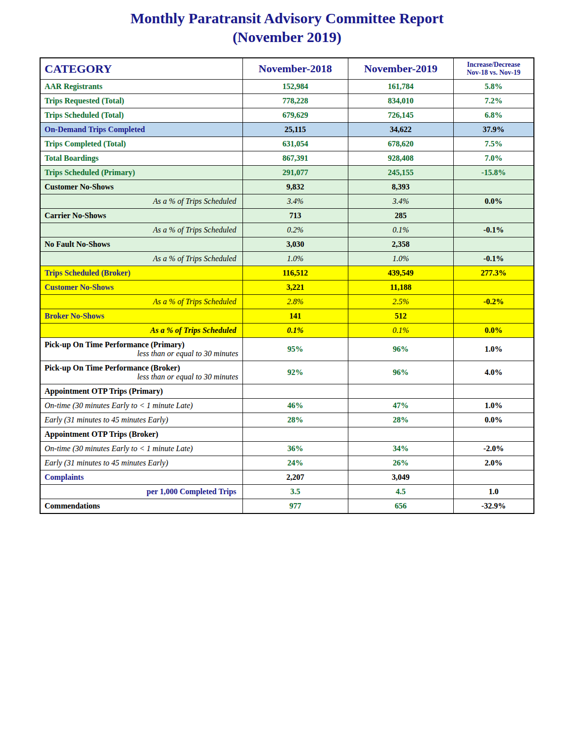Monthly Paratransit Advisory Committee Report
(November 2019)
| CATEGORY | November-2018 | November-2019 | Increase/Decrease Nov-18 vs. Nov-19 |
| --- | --- | --- | --- |
| AAR Registrants | 152,984 | 161,784 | 5.8% |
| Trips Requested (Total) | 778,228 | 834,010 | 7.2% |
| Trips Scheduled (Total) | 679,629 | 726,145 | 6.8% |
| On-Demand Trips Completed | 25,115 | 34,622 | 37.9% |
| Trips Completed (Total) | 631,054 | 678,620 | 7.5% |
| Total Boardings | 867,391 | 928,408 | 7.0% |
| Trips Scheduled (Primary) | 291,077 | 245,155 | -15.8% |
| Customer No-Shows | 9,832 | 8,393 | |
| As a % of Trips Scheduled | 3.4% | 3.4% | 0.0% |
| Carrier No-Shows | 713 | 285 | |
| As a % of Trips Scheduled | 0.2% | 0.1% | -0.1% |
| No Fault No-Shows | 3,030 | 2,358 | |
| As a % of Trips Scheduled | 1.0% | 1.0% | -0.1% |
| Trips Scheduled (Broker) | 116,512 | 439,549 | 277.3% |
| Customer No-Shows | 3,221 | 11,188 | |
| As a % of Trips Scheduled | 2.8% | 2.5% | -0.2% |
| Broker No-Shows | 141 | 512 | |
| As a % of Trips Scheduled | 0.1% | 0.1% | 0.0% |
| Pick-up On Time Performance (Primary) less than or equal to 30 minutes | 95% | 96% | 1.0% |
| Pick-up On Time Performance (Broker) less than or equal to 30 minutes | 92% | 96% | 4.0% |
| Appointment OTP Trips (Primary) | | | |
| On-time (30 minutes Early to < 1 minute Late) | 46% | 47% | 1.0% |
| Early (31 minutes to 45 minutes Early) | 28% | 28% | 0.0% |
| Appointment OTP Trips (Broker) | | | |
| On-time (30 minutes Early to < 1 minute Late) | 36% | 34% | -2.0% |
| Early (31 minutes to 45 minutes Early) | 24% | 26% | 2.0% |
| Complaints | 2,207 | 3,049 | |
| per 1,000 Completed Trips | 3.5 | 4.5 | 1.0 |
| Commendations | 977 | 656 | -32.9% |